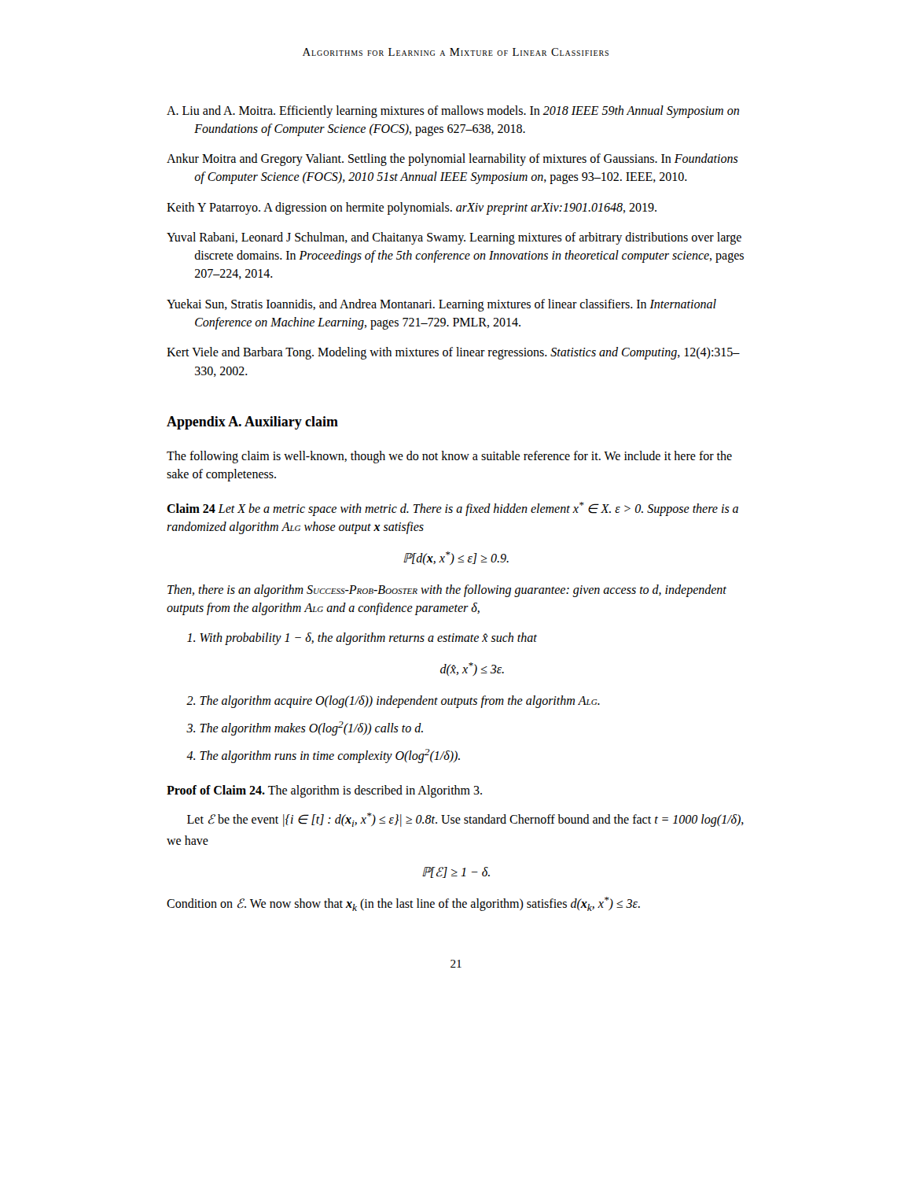Algorithms for Learning a Mixture of Linear Classifiers
A. Liu and A. Moitra. Efficiently learning mixtures of mallows models. In 2018 IEEE 59th Annual Symposium on Foundations of Computer Science (FOCS), pages 627–638, 2018.
Ankur Moitra and Gregory Valiant. Settling the polynomial learnability of mixtures of Gaussians. In Foundations of Computer Science (FOCS), 2010 51st Annual IEEE Symposium on, pages 93–102. IEEE, 2010.
Keith Y Patarroyo. A digression on hermite polynomials. arXiv preprint arXiv:1901.01648, 2019.
Yuval Rabani, Leonard J Schulman, and Chaitanya Swamy. Learning mixtures of arbitrary distributions over large discrete domains. In Proceedings of the 5th conference on Innovations in theoretical computer science, pages 207–224, 2014.
Yuekai Sun, Stratis Ioannidis, and Andrea Montanari. Learning mixtures of linear classifiers. In International Conference on Machine Learning, pages 721–729. PMLR, 2014.
Kert Viele and Barbara Tong. Modeling with mixtures of linear regressions. Statistics and Computing, 12(4):315–330, 2002.
Appendix A. Auxiliary claim
The following claim is well-known, though we do not know a suitable reference for it. We include it here for the sake of completeness.
Claim 24 Let X be a metric space with metric d. There is a fixed hidden element x* ∈ X. ε > 0. Suppose there is a randomized algorithm Alg whose output x satisfies
ℙ[d(x, x*) ≤ ε] ≥ 0.9.
Then, there is an algorithm Success-Prob-Booster with the following guarantee: given access to d, independent outputs from the algorithm Alg and a confidence parameter δ,
With probability 1 − δ, the algorithm returns a estimate x̂ such that
d(x̂, x*) ≤ 3ε.
The algorithm acquire O(log(1/δ)) independent outputs from the algorithm Alg.
The algorithm makes O(log2(1/δ)) calls to d.
The algorithm runs in time complexity O(log2(1/δ)).
Proof of Claim 24. The algorithm is described in Algorithm 3.
Let ℰ be the event |{i ∈ [t] : d(xi, x*) ≤ ε}| ≥ 0.8t. Use standard Chernoff bound and the fact t = 1000 log(1/δ), we have
ℙ[ℰ] ≥ 1 − δ.
Condition on ℰ. We now show that xk (in the last line of the algorithm) satisfies d(xk, x*) ≤ 3ε.
21